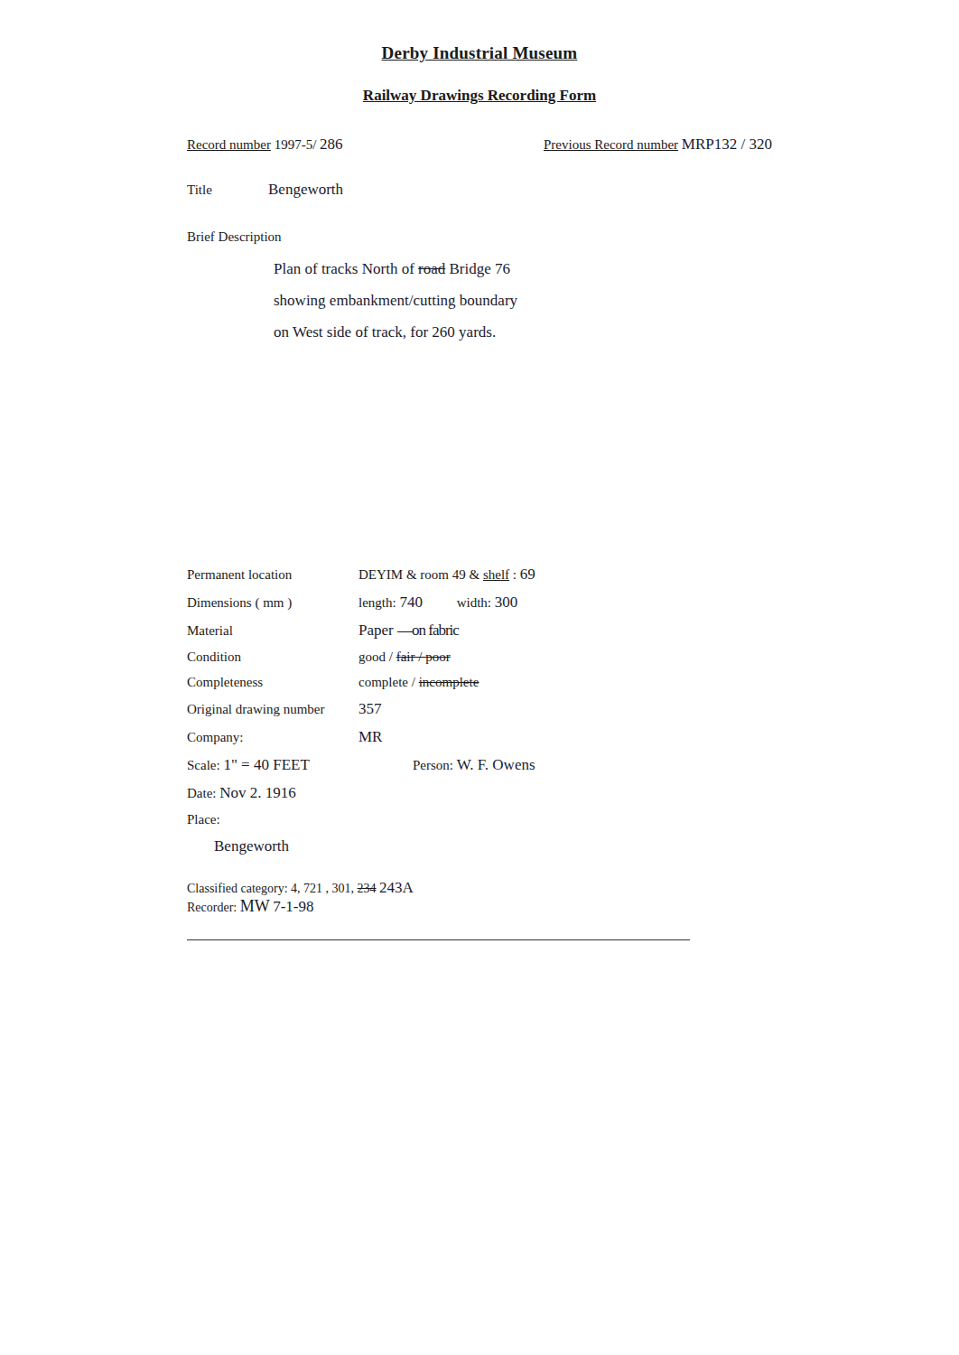Derby Industrial Museum
Railway Drawings Recording Form
Record number 1997-5/ 286
Previous Record number MRP132 / 320
Title
Bengeworth
Brief Description
Plan of tracks North of road Bridge 76 showing embankment/cutting boundary on West side of track, for 260 yards.
Permanent location DEYIM & room 49 & shelf : 69
Dimensions ( mm ) length: 740 width: 300
Material Paper —on fabric
Condition good / fair / poor
Completeness complete / incomplete
Original drawing number 357
Company: MR
Scale: 1" = 40 FEET Person: W. F. Owens
Date: Nov 2. 1916
Place:
Bengeworth
Classified category: 4, 721 , 301, 234 243A
Recorder: MW 7-1-98